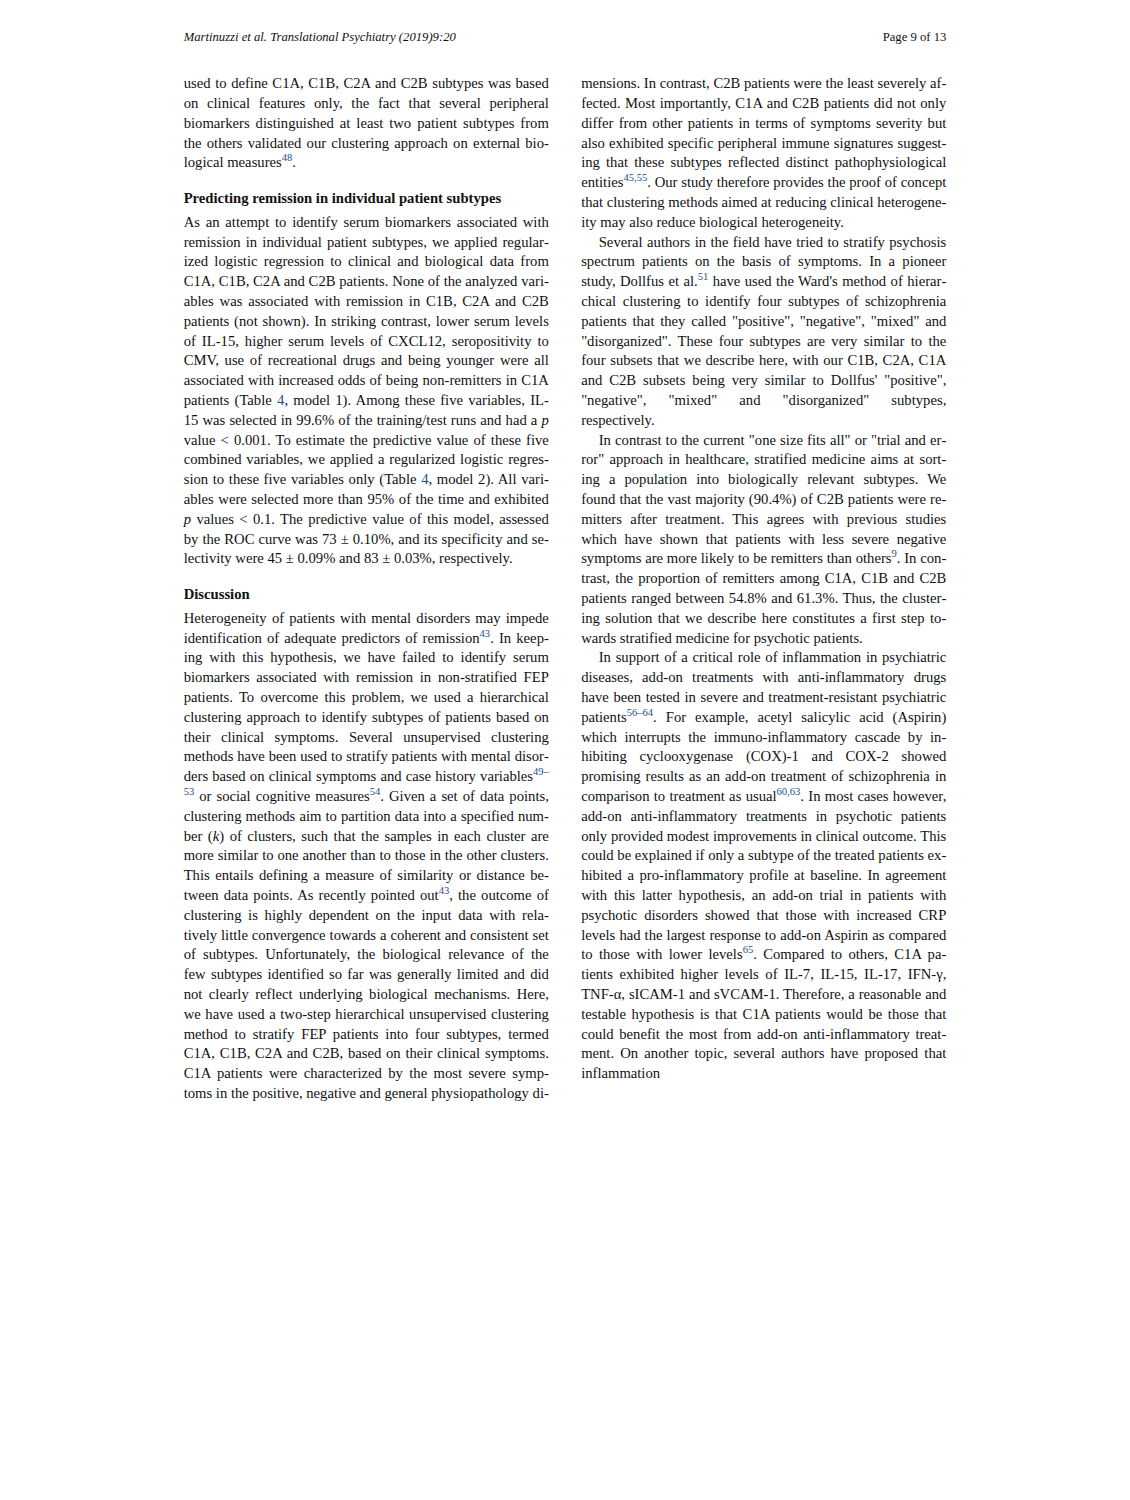Martinuzzi et al. Translational Psychiatry (2019)9:20
Page 9 of 13
used to define C1A, C1B, C2A and C2B subtypes was based on clinical features only, the fact that several peripheral biomarkers distinguished at least two patient subtypes from the others validated our clustering approach on external biological measures48.
Predicting remission in individual patient subtypes
As an attempt to identify serum biomarkers associated with remission in individual patient subtypes, we applied regularized logistic regression to clinical and biological data from C1A, C1B, C2A and C2B patients. None of the analyzed variables was associated with remission in C1B, C2A and C2B patients (not shown). In striking contrast, lower serum levels of IL-15, higher serum levels of CXCL12, seropositivity to CMV, use of recreational drugs and being younger were all associated with increased odds of being non-remitters in C1A patients (Table 4, model 1). Among these five variables, IL-15 was selected in 99.6% of the training/test runs and had a p value < 0.001. To estimate the predictive value of these five combined variables, we applied a regularized logistic regression to these five variables only (Table 4, model 2). All variables were selected more than 95% of the time and exhibited p values < 0.1. The predictive value of this model, assessed by the ROC curve was 73 ± 0.10%, and its specificity and selectivity were 45 ± 0.09% and 83 ± 0.03%, respectively.
Discussion
Heterogeneity of patients with mental disorders may impede identification of adequate predictors of remission43. In keeping with this hypothesis, we have failed to identify serum biomarkers associated with remission in non-stratified FEP patients. To overcome this problem, we used a hierarchical clustering approach to identify subtypes of patients based on their clinical symptoms. Several unsupervised clustering methods have been used to stratify patients with mental disorders based on clinical symptoms and case history variables49–53 or social cognitive measures54. Given a set of data points, clustering methods aim to partition data into a specified number (k) of clusters, such that the samples in each cluster are more similar to one another than to those in the other clusters. This entails defining a measure of similarity or distance between data points. As recently pointed out43, the outcome of clustering is highly dependent on the input data with relatively little convergence towards a coherent and consistent set of subtypes. Unfortunately, the biological relevance of the few subtypes identified so far was generally limited and did not clearly reflect underlying biological mechanisms. Here, we have used a two-step hierarchical unsupervised clustering method to stratify FEP patients into four subtypes, termed C1A, C1B, C2A and C2B, based on their clinical symptoms. C1A patients were characterized by the most severe symptoms in the positive, negative and general physiopathology dimensions. In contrast, C2B patients were the least severely affected. Most importantly, C1A and C2B patients did not only differ from other patients in terms of symptoms severity but also exhibited specific peripheral immune signatures suggesting that these subtypes reflected distinct pathophysiological entities45,55. Our study therefore provides the proof of concept that clustering methods aimed at reducing clinical heterogeneity may also reduce biological heterogeneity.
Several authors in the field have tried to stratify psychosis spectrum patients on the basis of symptoms. In a pioneer study, Dollfus et al.51 have used the Ward's method of hierarchical clustering to identify four subtypes of schizophrenia patients that they called "positive", "negative", "mixed" and "disorganized". These four subtypes are very similar to the four subsets that we describe here, with our C1B, C2A, C1A and C2B subsets being very similar to Dollfus' "positive", "negative", "mixed" and "disorganized" subtypes, respectively.
In contrast to the current "one size fits all" or "trial and error" approach in healthcare, stratified medicine aims at sorting a population into biologically relevant subtypes. We found that the vast majority (90.4%) of C2B patients were remitters after treatment. This agrees with previous studies which have shown that patients with less severe negative symptoms are more likely to be remitters than others9. In contrast, the proportion of remitters among C1A, C1B and C2B patients ranged between 54.8% and 61.3%. Thus, the clustering solution that we describe here constitutes a first step towards stratified medicine for psychotic patients.
In support of a critical role of inflammation in psychiatric diseases, add-on treatments with anti-inflammatory drugs have been tested in severe and treatment-resistant psychiatric patients56–64. For example, acetyl salicylic acid (Aspirin) which interrupts the immuno-inflammatory cascade by inhibiting cyclooxygenase (COX)-1 and COX-2 showed promising results as an add-on treatment of schizophrenia in comparison to treatment as usual60,63. In most cases however, add-on anti-inflammatory treatments in psychotic patients only provided modest improvements in clinical outcome. This could be explained if only a subtype of the treated patients exhibited a pro-inflammatory profile at baseline. In agreement with this latter hypothesis, an add-on trial in patients with psychotic disorders showed that those with increased CRP levels had the largest response to add-on Aspirin as compared to those with lower levels65. Compared to others, C1A patients exhibited higher levels of IL-7, IL-15, IL-17, IFN-γ, TNF-α, sICAM-1 and sVCAM-1. Therefore, a reasonable and testable hypothesis is that C1A patients would be those that could benefit the most from add-on anti-inflammatory treatment. On another topic, several authors have proposed that inflammation